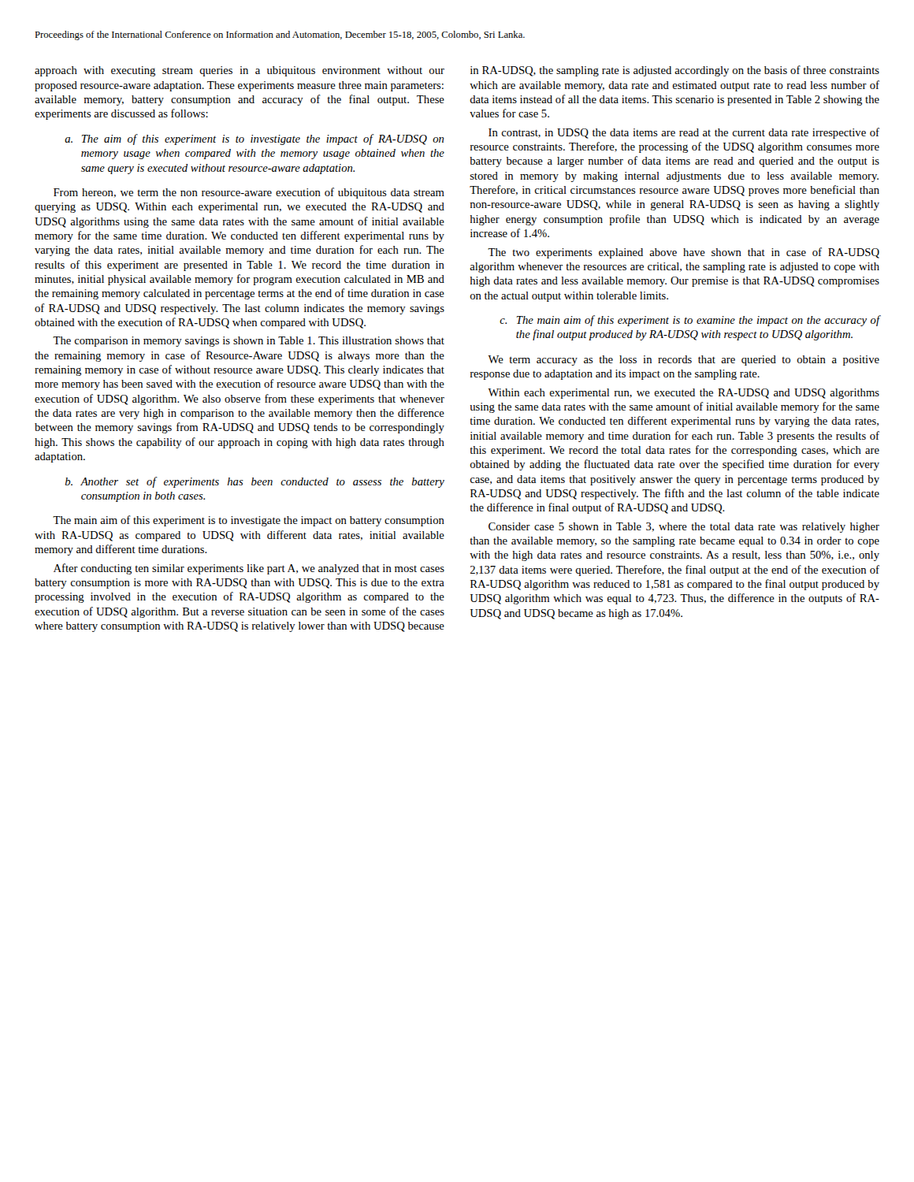Proceedings of the International Conference on Information and Automation, December 15-18, 2005, Colombo, Sri Lanka.
approach with executing stream queries in a ubiquitous environment without our proposed resource-aware adaptation. These experiments measure three main parameters: available memory, battery consumption and accuracy of the final output. These experiments are discussed as follows:
a. The aim of this experiment is to investigate the impact of RA-UDSQ on memory usage when compared with the memory usage obtained when the same query is executed without resource-aware adaptation.
From hereon, we term the non resource-aware execution of ubiquitous data stream querying as UDSQ. Within each experimental run, we executed the RA-UDSQ and UDSQ algorithms using the same data rates with the same amount of initial available memory for the same time duration. We conducted ten different experimental runs by varying the data rates, initial available memory and time duration for each run. The results of this experiment are presented in Table 1. We record the time duration in minutes, initial physical available memory for program execution calculated in MB and the remaining memory calculated in percentage terms at the end of time duration in case of RA-UDSQ and UDSQ respectively. The last column indicates the memory savings obtained with the execution of RA-UDSQ when compared with UDSQ.
The comparison in memory savings is shown in Table 1. This illustration shows that the remaining memory in case of Resource-Aware UDSQ is always more than the remaining memory in case of without resource aware UDSQ. This clearly indicates that more memory has been saved with the execution of resource aware UDSQ than with the execution of UDSQ algorithm. We also observe from these experiments that whenever the data rates are very high in comparison to the available memory then the difference between the memory savings from RA-UDSQ and UDSQ tends to be correspondingly high. This shows the capability of our approach in coping with high data rates through adaptation.
b. Another set of experiments has been conducted to assess the battery consumption in both cases.
The main aim of this experiment is to investigate the impact on battery consumption with RA-UDSQ as compared to UDSQ with different data rates, initial available memory and different time durations.
After conducting ten similar experiments like part A, we analyzed that in most cases battery consumption is more with RA-UDSQ than with UDSQ. This is due to the extra processing involved in the execution of RA-UDSQ algorithm as compared to the execution of UDSQ algorithm. But a reverse situation can be seen in some of the cases where battery consumption with RA-UDSQ is relatively lower than with UDSQ because in RA-UDSQ, the sampling rate is adjusted accordingly on the basis of three constraints which are available memory, data rate and estimated output rate to read less number of data items instead of all the data items. This scenario is presented in Table 2 showing the values for case 5.
In contrast, in UDSQ the data items are read at the current data rate irrespective of resource constraints. Therefore, the processing of the UDSQ algorithm consumes more battery because a larger number of data items are read and queried and the output is stored in memory by making internal adjustments due to less available memory. Therefore, in critical circumstances resource aware UDSQ proves more beneficial than non-resource-aware UDSQ, while in general RA-UDSQ is seen as having a slightly higher energy consumption profile than UDSQ which is indicated by an average increase of 1.4%.
The two experiments explained above have shown that in case of RA-UDSQ algorithm whenever the resources are critical, the sampling rate is adjusted to cope with high data rates and less available memory. Our premise is that RA-UDSQ compromises on the actual output within tolerable limits.
c. The main aim of this experiment is to examine the impact on the accuracy of the final output produced by RA-UDSQ with respect to UDSQ algorithm.
We term accuracy as the loss in records that are queried to obtain a positive response due to adaptation and its impact on the sampling rate.
Within each experimental run, we executed the RA-UDSQ and UDSQ algorithms using the same data rates with the same amount of initial available memory for the same time duration. We conducted ten different experimental runs by varying the data rates, initial available memory and time duration for each run. Table 3 presents the results of this experiment. We record the total data rates for the corresponding cases, which are obtained by adding the fluctuated data rate over the specified time duration for every case, and data items that positively answer the query in percentage terms produced by RA-UDSQ and UDSQ respectively. The fifth and the last column of the table indicate the difference in final output of RA-UDSQ and UDSQ.
Consider case 5 shown in Table 3, where the total data rate was relatively higher than the available memory, so the sampling rate became equal to 0.34 in order to cope with the high data rates and resource constraints. As a result, less than 50%, i.e., only 2,137 data items were queried. Therefore, the final output at the end of the execution of RA-UDSQ algorithm was reduced to 1,581 as compared to the final output produced by UDSQ algorithm which was equal to 4,723. Thus, the difference in the outputs of RA-UDSQ and UDSQ became as high as 17.04%.